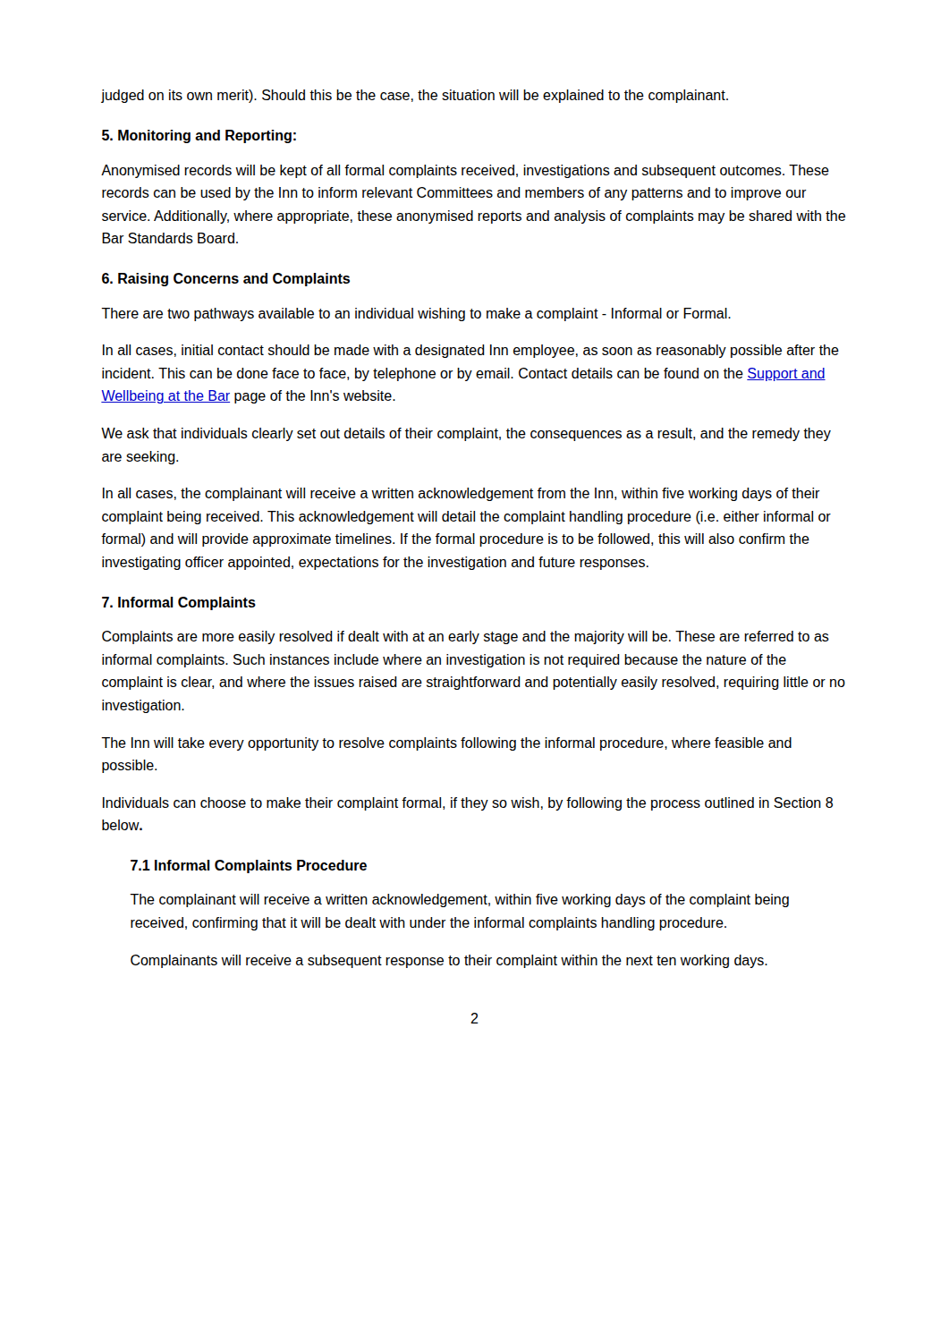judged on its own merit). Should this be the case, the situation will be explained to the complainant.
5. Monitoring and Reporting:
Anonymised records will be kept of all formal complaints received, investigations and subsequent outcomes. These records can be used by the Inn to inform relevant Committees and members of any patterns and to improve our service. Additionally, where appropriate, these anonymised reports and analysis of complaints may be shared with the Bar Standards Board.
6. Raising Concerns and Complaints
There are two pathways available to an individual wishing to make a complaint - Informal or Formal.
In all cases, initial contact should be made with a designated Inn employee, as soon as reasonably possible after the incident. This can be done face to face, by telephone or by email. Contact details can be found on the Support and Wellbeing at the Bar page of the Inn's website.
We ask that individuals clearly set out details of their complaint, the consequences as a result, and the remedy they are seeking.
In all cases, the complainant will receive a written acknowledgement from the Inn, within five working days of their complaint being received. This acknowledgement will detail the complaint handling procedure (i.e. either informal or formal) and will provide approximate timelines. If the formal procedure is to be followed, this will also confirm the investigating officer appointed, expectations for the investigation and future responses.
7. Informal Complaints
Complaints are more easily resolved if dealt with at an early stage and the majority will be. These are referred to as informal complaints. Such instances include where an investigation is not required because the nature of the complaint is clear, and where the issues raised are straightforward and potentially easily resolved, requiring little or no investigation.
The Inn will take every opportunity to resolve complaints following the informal procedure, where feasible and possible.
Individuals can choose to make their complaint formal, if they so wish, by following the process outlined in Section 8 below.
7.1 Informal Complaints Procedure
The complainant will receive a written acknowledgement, within five working days of the complaint being received, confirming that it will be dealt with under the informal complaints handling procedure.
Complainants will receive a subsequent response to their complaint within the next ten working days.
2